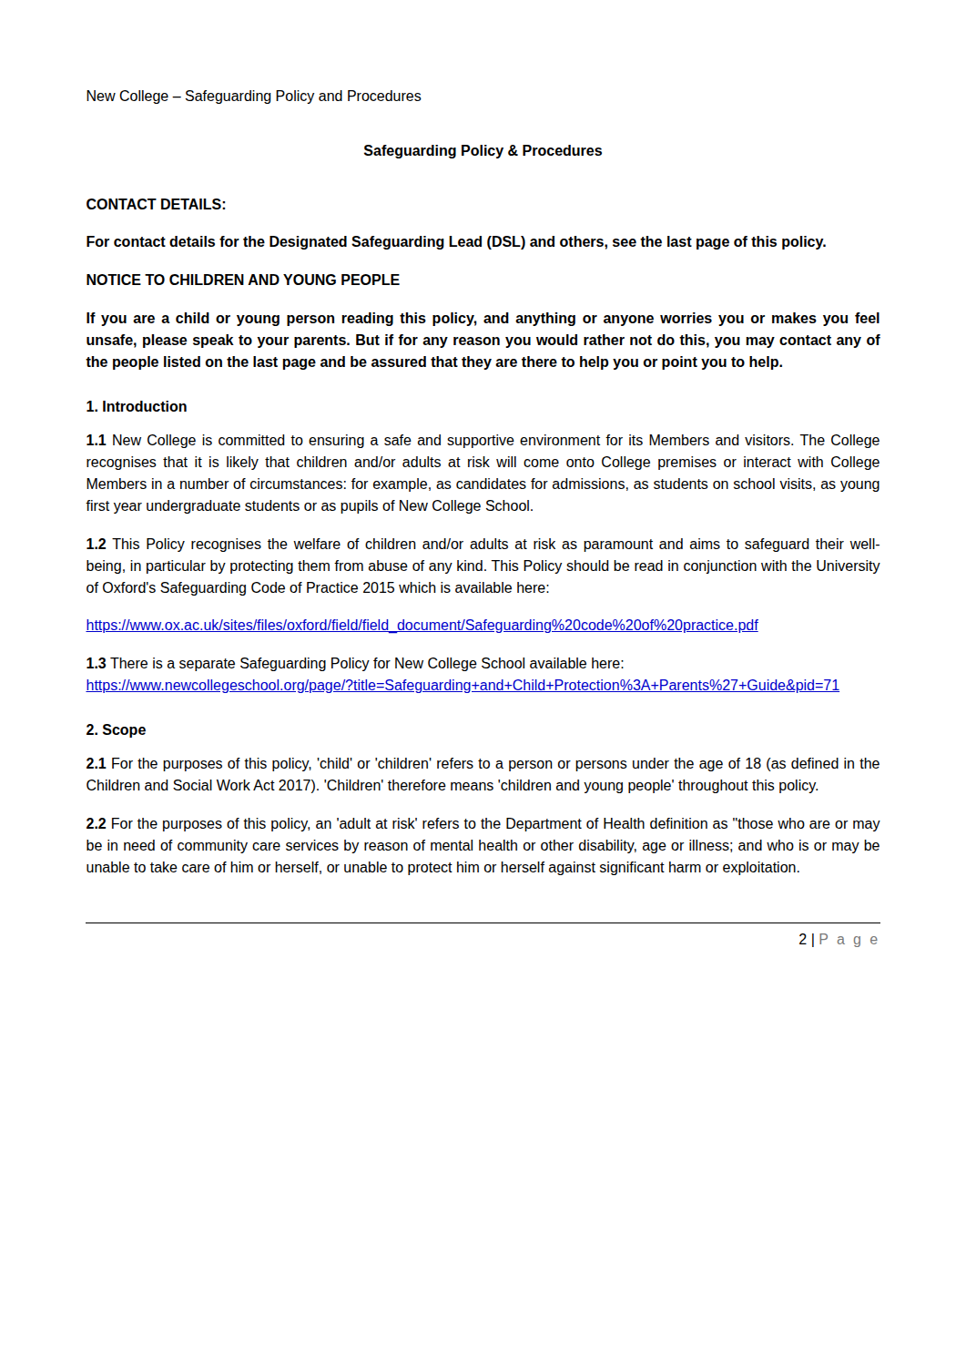New College – Safeguarding Policy and Procedures
Safeguarding Policy & Procedures
CONTACT DETAILS:
For contact details for the Designated Safeguarding Lead (DSL) and others, see the last page of this policy.
NOTICE TO CHILDREN AND YOUNG PEOPLE
If you are a child or young person reading this policy, and anything or anyone worries you or makes you feel unsafe, please speak to your parents. But if for any reason you would rather not do this, you may contact any of the people listed on the last page and be assured that they are there to help you or point you to help.
1. Introduction
1.1 New College is committed to ensuring a safe and supportive environment for its Members and visitors. The College recognises that it is likely that children and/or adults at risk will come onto College premises or interact with College Members in a number of circumstances: for example, as candidates for admissions, as students on school visits, as young first year undergraduate students or as pupils of New College School.
1.2 This Policy recognises the welfare of children and/or adults at risk as paramount and aims to safeguard their well-being, in particular by protecting them from abuse of any kind. This Policy should be read in conjunction with the University of Oxford's Safeguarding Code of Practice 2015 which is available here:
https://www.ox.ac.uk/sites/files/oxford/field/field_document/Safeguarding%20code%20of%20practice.pdf
1.3 There is a separate Safeguarding Policy for New College School available here:
https://www.newcollegeschool.org/page/?title=Safeguarding+and+Child+Protection%3A+Parents%27+Guide&pid=71
2. Scope
2.1 For the purposes of this policy, 'child' or 'children' refers to a person or persons under the age of 18 (as defined in the Children and Social Work Act 2017). 'Children' therefore means 'children and young people' throughout this policy.
2.2 For the purposes of this policy, an 'adult at risk' refers to the Department of Health definition as "those who are or may be in need of community care services by reason of mental health or other disability, age or illness; and who is or may be unable to take care of him or herself, or unable to protect him or herself against significant harm or exploitation.
2 | P a g e